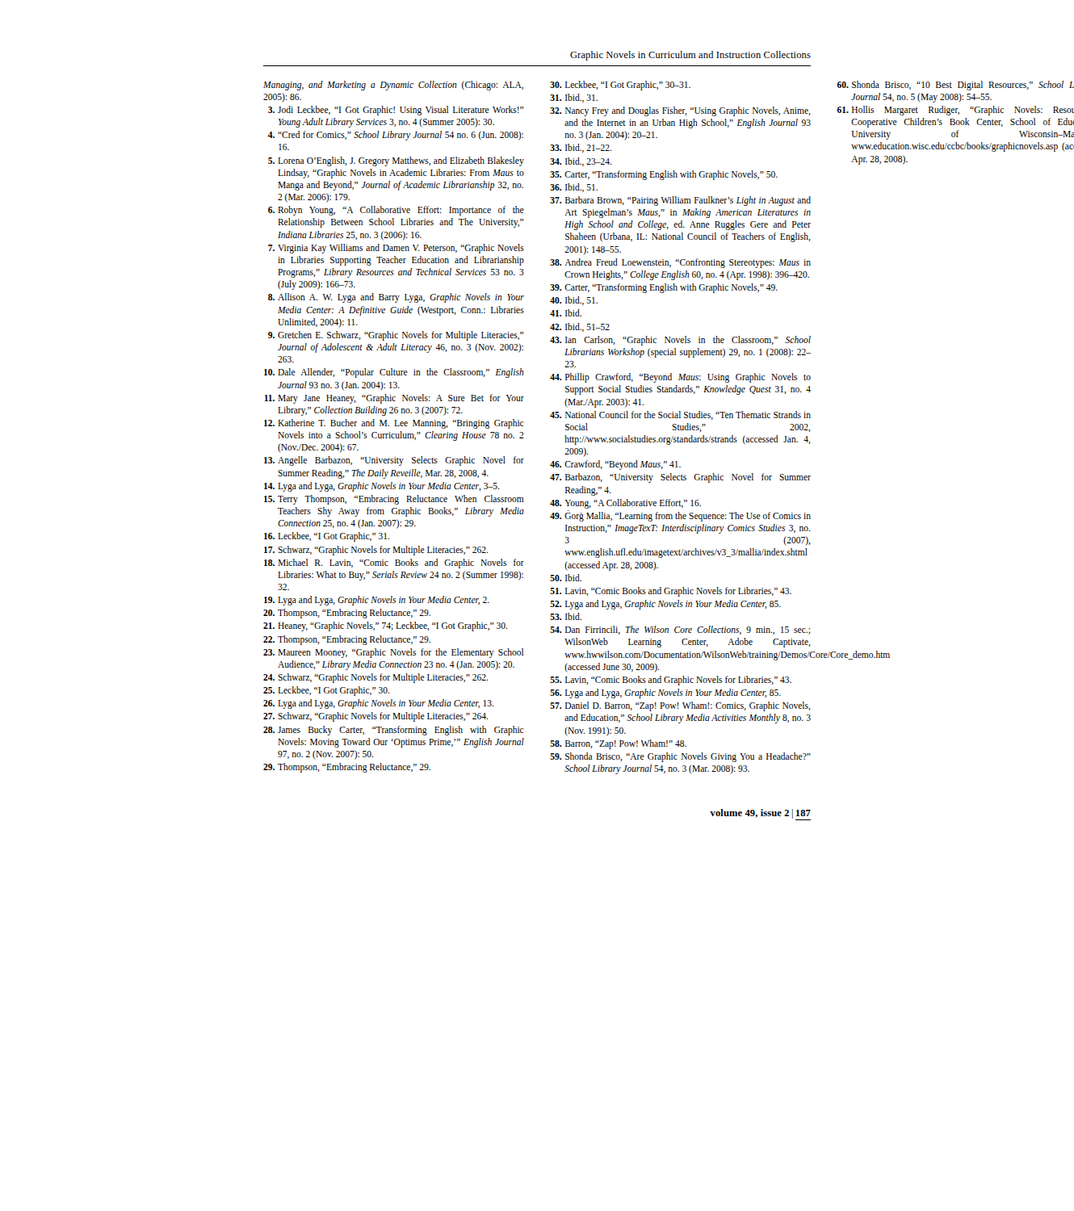Graphic Novels in Curriculum and Instruction Collections
Managing, and Marketing a Dynamic Collection (Chicago: ALA, 2005): 86.
3. Jodi Leckbee, “I Got Graphic! Using Visual Literature Works!” Young Adult Library Services 3, no. 4 (Summer 2005): 30.
4.“Cred for Comics,” School Library Journal 54 no. 6 (Jun. 2008): 16.
5. Lorena O’English, J. Gregory Matthews, and Elizabeth Blakesley Lindsay, “Graphic Novels in Academic Libraries: From Maus to Manga and Beyond,” Journal of Academic Librarianship 32, no. 2 (Mar. 2006): 179.
6. Robyn Young, “A Collaborative Effort: Importance of the Relationship Between School Libraries and The University,” Indiana Libraries 25, no. 3 (2006): 16.
7. Virginia Kay Williams and Damen V. Peterson, “Graphic Novels in Libraries Supporting Teacher Education and Librarianship Programs,” Library Resources and Technical Services 53 no. 3 (July 2009): 166–73.
8. Allison A. W. Lyga and Barry Lyga, Graphic Novels in Your Media Center: A Definitive Guide (Westport, Conn.: Libraries Unlimited, 2004): 11.
9. Gretchen E. Schwarz, “Graphic Novels for Multiple Literacies,” Journal of Adolescent & Adult Literacy 46, no. 3 (Nov. 2002): 263.
10. Dale Allender, “Popular Culture in the Classroom,” English Journal 93 no. 3 (Jan. 2004): 13.
11. Mary Jane Heaney, “Graphic Novels: A Sure Bet for Your Library,” Collection Building 26 no. 3 (2007): 72.
12. Katherine T. Bucher and M. Lee Manning, “Bringing Graphic Novels into a School’s Curriculum,” Clearing House 78 no. 2 (Nov./Dec. 2004): 67.
13. Angelle Barbazon, “University Selects Graphic Novel for Summer Reading,” The Daily Reveille, Mar. 28, 2008, 4.
14. Lyga and Lyga, Graphic Novels in Your Media Center, 3–5.
15. Terry Thompson, “Embracing Reluctance When Classroom Teachers Shy Away from Graphic Books,” Library Media Connection 25, no. 4 (Jan. 2007): 29.
16. Leckbee, “I Got Graphic,” 31.
17. Schwarz, “Graphic Novels for Multiple Literacies,” 262.
18. Michael R. Lavin, “Comic Books and Graphic Novels for Libraries: What to Buy,” Serials Review 24 no. 2 (Summer 1998): 32.
19. Lyga and Lyga, Graphic Novels in Your Media Center, 2.
20. Thompson, “Embracing Reluctance,” 29.
21. Heaney, “Graphic Novels,” 74; Leckbee, “I Got Graphic,” 30.
22. Thompson, “Embracing Reluctance,” 29.
23. Maureen Mooney, “Graphic Novels for the Elementary School Audience,” Library Media Connection 23 no. 4 (Jan. 2005): 20.
24. Schwarz, “Graphic Novels for Multiple Literacies,” 262.
25. Leckbee, “I Got Graphic,” 30.
26. Lyga and Lyga, Graphic Novels in Your Media Center, 13.
27. Schwarz, “Graphic Novels for Multiple Literacies,” 264.
28. James Bucky Carter, “Transforming English with Graphic Novels: Moving Toward Our ‘Optimus Prime,’” English Journal 97, no. 2 (Nov. 2007): 50.
29. Thompson, “Embracing Reluctance,” 29.
30. Leckbee, “I Got Graphic,” 30–31.
31. Ibid., 31.
32. Nancy Frey and Douglas Fisher, “Using Graphic Novels, Anime, and the Internet in an Urban High School,” English Journal 93 no. 3 (Jan. 2004): 20–21.
33. Ibid., 21–22.
34. Ibid., 23–24.
35. Carter, “Transforming English with Graphic Novels,” 50.
36. Ibid., 51.
37. Barbara Brown, “Pairing William Faulkner’s Light in August and Art Spiegelman’s Maus,” in Making American Literatures in High School and College, ed. Anne Ruggles Gere and Peter Shaheen (Urbana, IL: National Council of Teachers of English, 2001): 148–55.
38. Andrea Freud Loewenstein, “Confronting Stereotypes: Maus in Crown Heights,” College English 60, no. 4 (Apr. 1998): 396–420.
39. Carter, “Transforming English with Graphic Novels,” 49.
40. Ibid., 51.
41. Ibid.
42. Ibid., 51–52
43. Ian Carlson, “Graphic Novels in the Classroom,” School Librarians Workshop (special supplement) 29, no. 1 (2008): 22–23.
44. Phillip Crawford, “Beyond Maus: Using Graphic Novels to Support Social Studies Standards,” Knowledge Quest 31, no. 4 (Mar./Apr. 2003): 41.
45. National Council for the Social Studies, “Ten Thematic Strands in Social Studies,” 2002, http://www.socialstudies.org/standards/strands (accessed Jan. 4, 2009).
46. Crawford, “Beyond Maus,” 41.
47. Barbazon, “University Selects Graphic Novel for Summer Reading,” 4.
48. Young, “A Collaborative Effort,” 16.
49. Ġorġ Mallia, “Learning from the Sequence: The Use of Comics in Instruction,” ImageTexT: Interdisciplinary Comics Studies 3, no. 3 (2007), www.english.ufl.edu/imagetext/archives/v3_3/mallia/index.shtml (accessed Apr. 28, 2008).
50. Ibid.
51. Lavin, “Comic Books and Graphic Novels for Libraries,” 43.
52. Lyga and Lyga, Graphic Novels in Your Media Center, 85.
53. Ibid.
54. Dan Firrincili, The Wilson Core Collections, 9 min., 15 sec.; WilsonWeb Learning Center, Adobe Captivate, www.hwwilson.com/Documentation/WilsonWeb/training/Demos/Core/Core_demo.htm (accessed June 30, 2009).
55. Lavin, “Comic Books and Graphic Novels for Libraries,” 43.
56. Lyga and Lyga, Graphic Novels in Your Media Center, 85.
57. Daniel D. Barron, “Zap! Pow! Wham!: Comics, Graphic Novels, and Education,” School Library Media Activities Monthly 8, no. 3 (Nov. 1991): 50.
58. Barron, “Zap! Pow! Wham!” 48.
59. Shonda Brisco, “Are Graphic Novels Giving You a Headache?” School Library Journal 54, no. 3 (Mar. 2008): 93.
60. Shonda Brisco, “10 Best Digital Resources,” School Library Journal 54, no. 5 (May 2008): 54–55.
61. Hollis Margaret Rudiger, “Graphic Novels: Resources,” Cooperative Children’s Book Center, School of Education, University of Wisconsin–Madison, www.education.wisc.edu/ccbc/books/graphicnovels.asp (accessed Apr. 28, 2008).
volume 49, issue 2|187